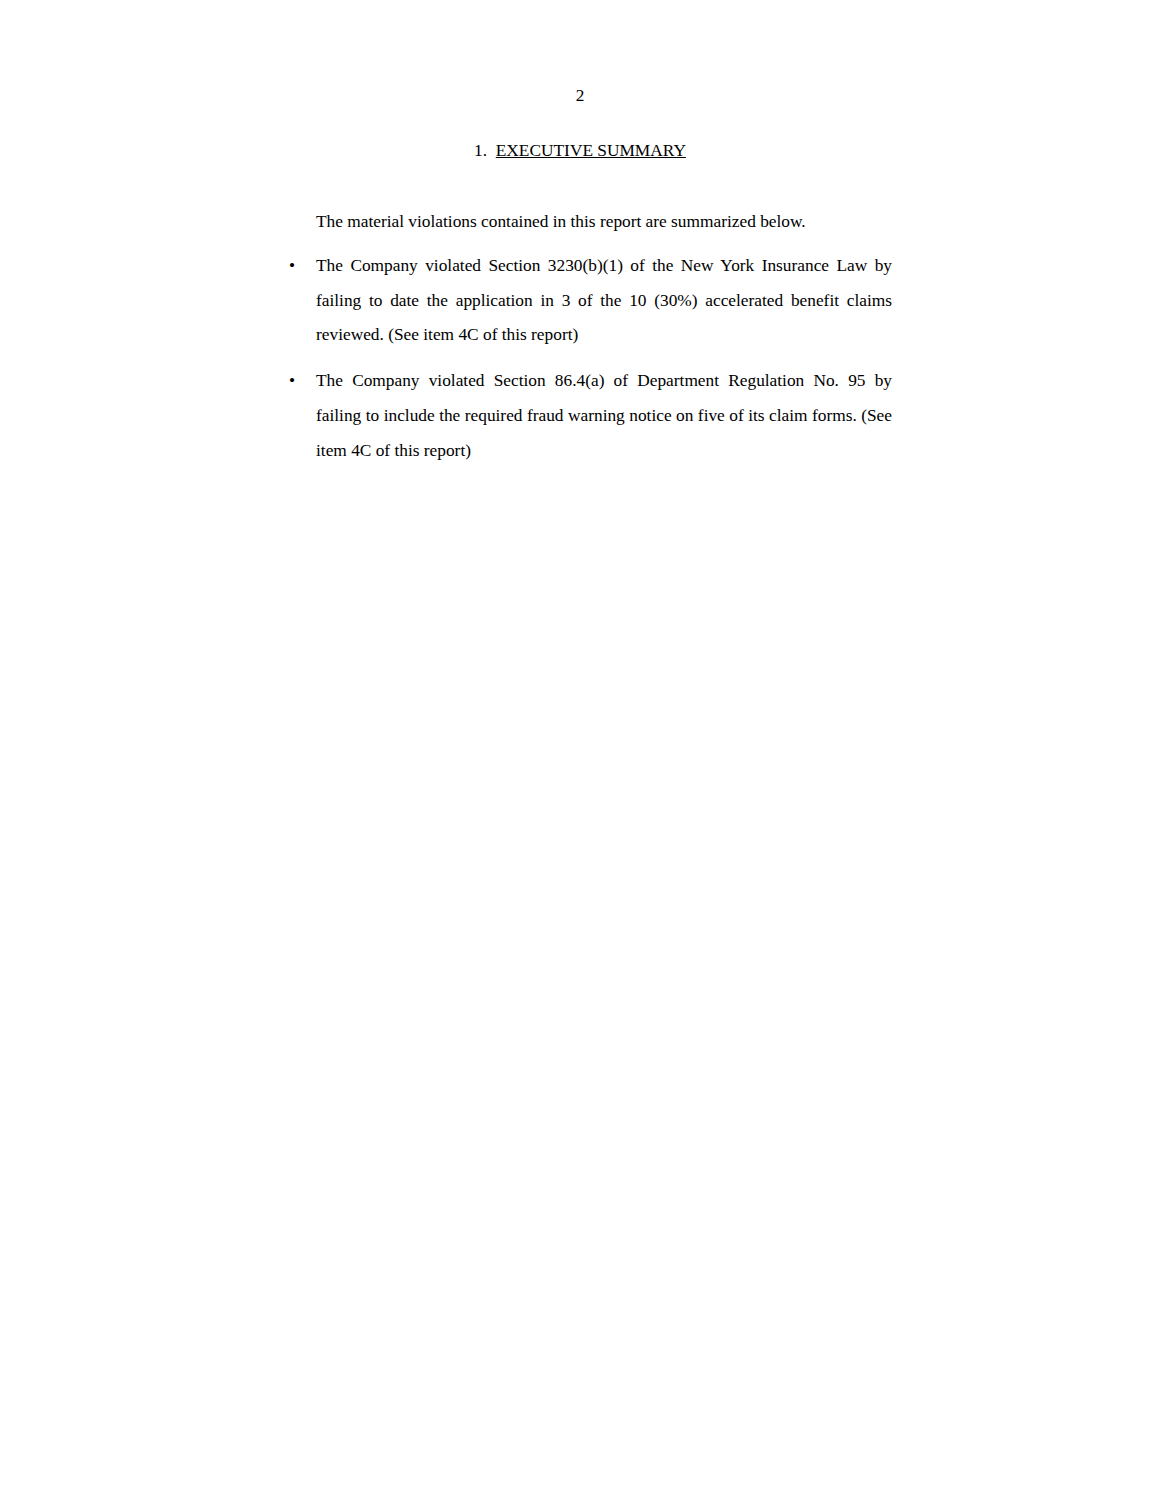2
1. EXECUTIVE SUMMARY
The material violations contained in this report are summarized below.
The Company violated Section 3230(b)(1) of the New York Insurance Law by failing to date the application in 3 of the 10 (30%) accelerated benefit claims reviewed. (See item 4C of this report)
The Company violated Section 86.4(a) of Department Regulation No. 95 by failing to include the required fraud warning notice on five of its claim forms. (See item 4C of this report)